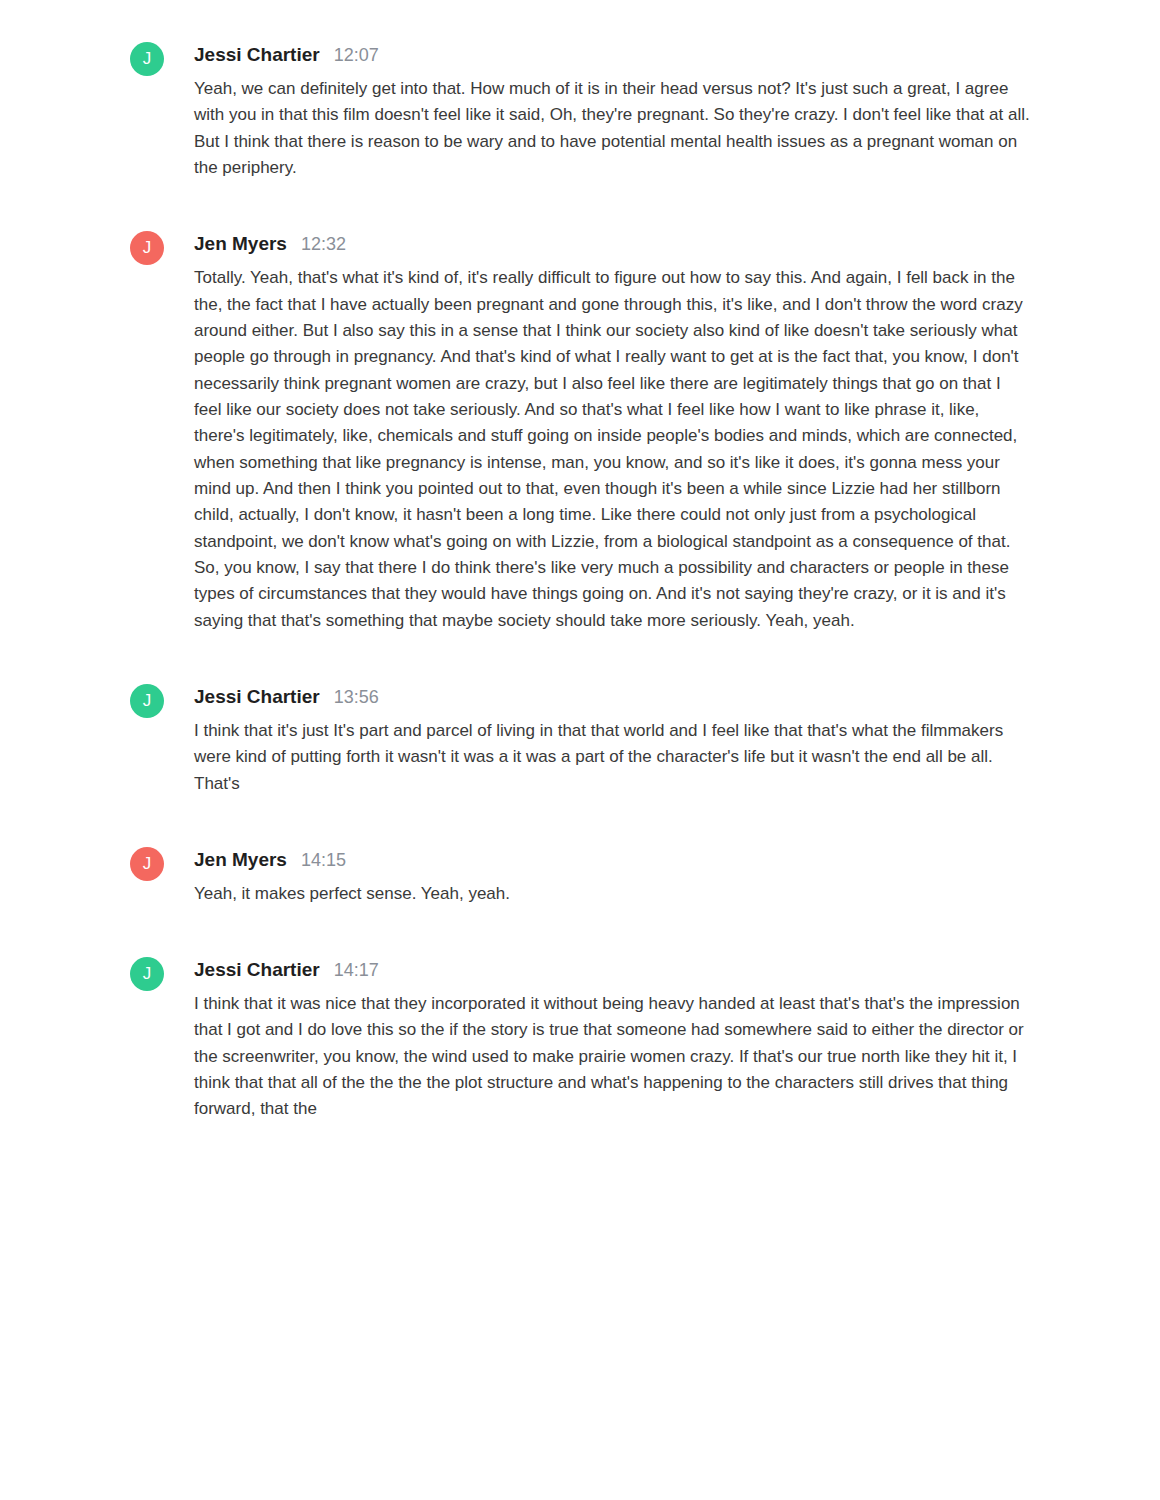J
Jessi Chartier 12:07
Yeah, we can definitely get into that. How much of it is in their head versus not? It's just such a great, I agree with you in that this film doesn't feel like it said, Oh, they're pregnant. So they're crazy. I don't feel like that at all. But I think that there is reason to be wary and to have potential mental health issues as a pregnant woman on the periphery.
J
Jen Myers 12:32
Totally. Yeah, that's what it's kind of, it's really difficult to figure out how to say this. And again, I fell back in the the, the fact that I have actually been pregnant and gone through this, it's like, and I don't throw the word crazy around either. But I also say this in a sense that I think our society also kind of like doesn't take seriously what people go through in pregnancy. And that's kind of what I really want to get at is the fact that, you know, I don't necessarily think pregnant women are crazy, but I also feel like there are legitimately things that go on that I feel like our society does not take seriously. And so that's what I feel like how I want to like phrase it, like, there's legitimately, like, chemicals and stuff going on inside people's bodies and minds, which are connected, when something that like pregnancy is intense, man, you know, and so it's like it does, it's gonna mess your mind up. And then I think you pointed out to that, even though it's been a while since Lizzie had her stillborn child, actually, I don't know, it hasn't been a long time. Like there could not only just from a psychological standpoint, we don't know what's going on with Lizzie, from a biological standpoint as a consequence of that. So, you know, I say that there I do think there's like very much a possibility and characters or people in these types of circumstances that they would have things going on. And it's not saying they're crazy, or it is and it's saying that that's something that maybe society should take more seriously. Yeah, yeah.
J
Jessi Chartier 13:56
I think that it's just It's part and parcel of living in that that world and I feel like that that's what the filmmakers were kind of putting forth it wasn't it was a it was a part of the character's life but it wasn't the end all be all. That's
J
Jen Myers 14:15
Yeah, it makes perfect sense. Yeah, yeah.
J
Jessi Chartier 14:17
I think that it was nice that they incorporated it without being heavy handed at least that's that's the impression that I got and I do love this so the if the story is true that someone had somewhere said to either the director or the screenwriter, you know, the wind used to make prairie women crazy. If that's our true north like they hit it, I think that that all of the the the the plot structure and what's happening to the characters still drives that thing forward, that the